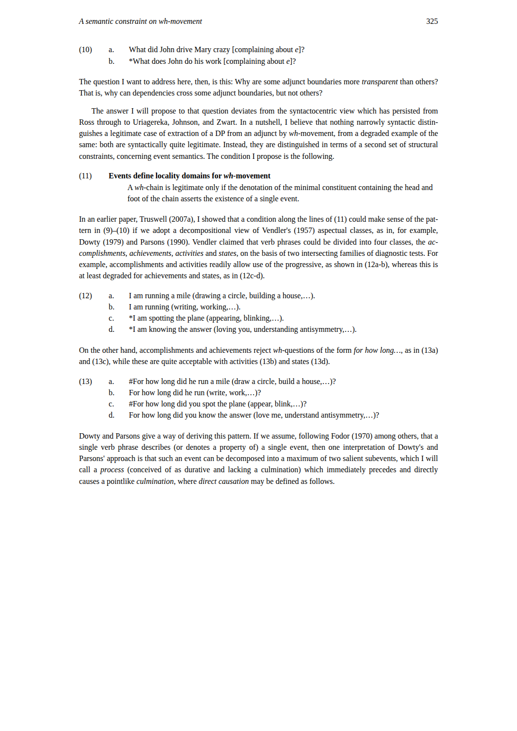A semantic constraint on wh-movement 325
(10)
a. What did John drive Mary crazy [complaining about e]?
b.*What does John do his work [complaining about e]?
The question I want to address here, then, is this: Why are some adjunct boundaries more transparent than others? That is, why can dependencies cross some adjunct boundaries, but not others?
The answer I will propose to that question deviates from the syntactocentric view which has persisted from Ross through to Uriagereka, Johnson, and Zwart. In a nutshell, I believe that nothing narrowly syntactic distinguishes a legitimate case of extraction of a DP from an adjunct by wh-movement, from a degraded example of the same: both are syntactically quite legitimate. Instead, they are distinguished in terms of a second set of structural constraints, concerning event semantics. The condition I propose is the following.
(11)
Events define locality domains for wh-movement A wh-chain is legitimate only if the denotation of the minimal constituent containing the head and foot of the chain asserts the existence of a single event.
In an earlier paper, Truswell (2007a), I showed that a condition along the lines of (11) could make sense of the pattern in (9)–(10) if we adopt a decompositional view of Vendler's (1957) aspectual classes, as in, for example, Dowty (1979) and Parsons (1990). Vendler claimed that verb phrases could be divided into four classes, the accomplishments, achievements, activities and states, on the basis of two intersecting families of diagnostic tests. For example, accomplishments and activities readily allow use of the progressive, as shown in (12a-b), whereas this is at least degraded for achievements and states, as in (12c-d).
(12)
a. I am running a mile (drawing a circle, building a house,…).
b. I am running (writing, working,…).
c.*I am spotting the plane (appearing, blinking,…).
d.*I am knowing the answer (loving you, understanding antisymmetry,…).
On the other hand, accomplishments and achievements reject wh-questions of the form for how long…, as in (13a) and (13c), while these are quite acceptable with activities (13b) and states (13d).
(13)
a.#For how long did he run a mile (draw a circle, build a house,…)?
b. For how long did he run (write, work,…)?
c.#For how long did you spot the plane (appear, blink,…)?
d. For how long did you know the answer (love me, understand antisymmetry,…)?
Dowty and Parsons give a way of deriving this pattern. If we assume, following Fodor (1970) among others, that a single verb phrase describes (or denotes a property of) a single event, then one interpretation of Dowty's and Parsons' approach is that such an event can be decomposed into a maximum of two salient subevents, which I will call a process (conceived of as durative and lacking a culmination) which immediately precedes and directly causes a pointlike culmination, where direct causation may be defined as follows.